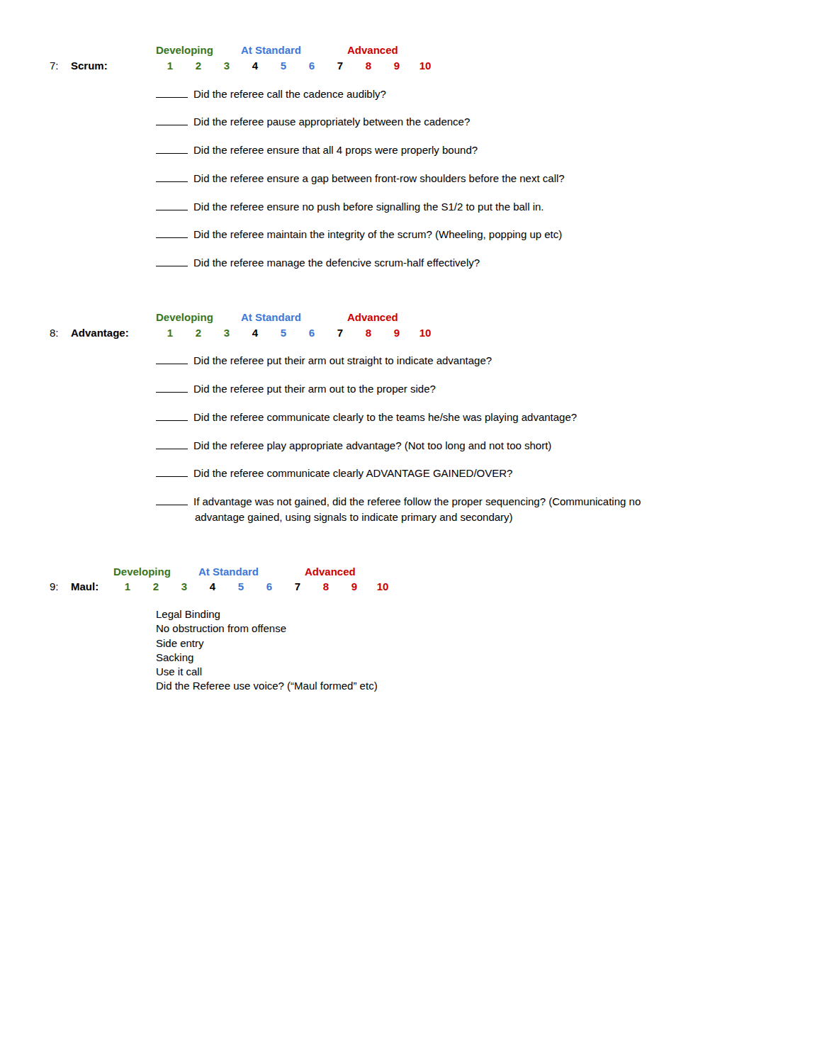Developing At Standard Advanced
7: Scrum: 12345678910
Did the referee call the cadence audibly?
Did the referee pause appropriately between the cadence?
Did the referee ensure that all 4 props were properly bound?
Did the referee ensure a gap between front-row shoulders before the next call?
Did the referee ensure no push before signalling the S1/2 to put the ball in.
Did the referee maintain the integrity of the scrum? (Wheeling, popping up etc)
Did the referee manage the defencive scrum-half effectively?
Developing At Standard Advanced
8: Advantage: 12345678910
Did the referee put their arm out straight to indicate advantage?
Did the referee put their arm out to the proper side?
Did the referee communicate clearly to the teams he/she was playing advantage?
Did the referee play appropriate advantage? (Not too long and not too short)
Did the referee communicate clearly ADVANTAGE GAINED/OVER?
If advantage was not gained, did the referee follow the proper sequencing? (Communicating noadvantage gained, using signals to indicate primary and secondary)
Developing At Standard Advanced
9: Maul: 12345678910
Legal Binding
No obstruction from offense
Side entry
Sacking
Use it call
Did the Referee use voice? (“Maul formed” etc)